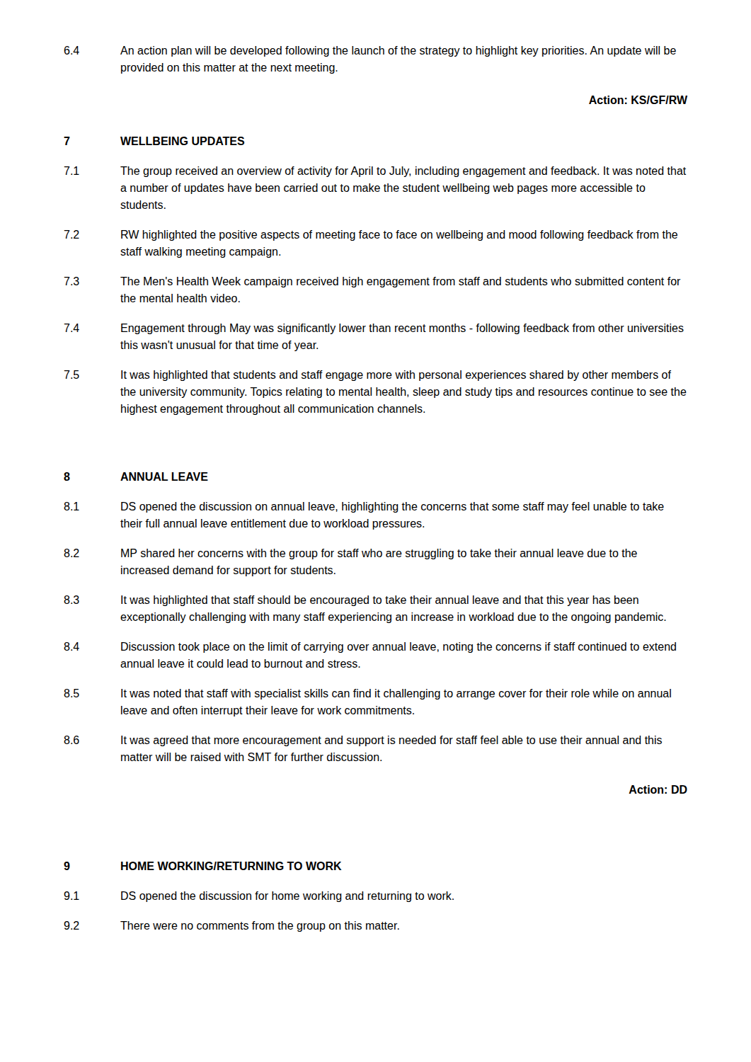6.4
An action plan will be developed following the launch of the strategy to highlight key priorities. An update will be provided on this matter at the next meeting.
Action: KS/GF/RW
7
WELLBEING UPDATES
7.1
The group received an overview of activity for April to July, including engagement and feedback. It was noted that a number of updates have been carried out to make the student wellbeing web pages more accessible to students.
7.2
RW highlighted the positive aspects of meeting face to face on wellbeing and mood following feedback from the staff walking meeting campaign.
7.3
The Men's Health Week campaign received high engagement from staff and students who submitted content for the mental health video.
7.4
Engagement through May was significantly lower than recent months - following feedback from other universities this wasn't unusual for that time of year.
7.5
It was highlighted that students and staff engage more with personal experiences shared by other members of the university community. Topics relating to mental health, sleep and study tips and resources continue to see the highest engagement throughout all communication channels.
8
ANNUAL LEAVE
8.1
DS opened the discussion on annual leave, highlighting the concerns that some staff may feel unable to take their full annual leave entitlement due to workload pressures.
8.2
MP shared her concerns with the group for staff who are struggling to take their annual leave due to the increased demand for support for students.
8.3
It was highlighted that staff should be encouraged to take their annual leave and that this year has been exceptionally challenging with many staff experiencing an increase in workload due to the ongoing pandemic.
8.4
Discussion took place on the limit of carrying over annual leave, noting the concerns if staff continued to extend annual leave it could lead to burnout and stress.
8.5
It was noted that staff with specialist skills can find it challenging to arrange cover for their role while on annual leave and often interrupt their leave for work commitments.
8.6
It was agreed that more encouragement and support is needed for staff feel able to use their annual and this matter will be raised with SMT for further discussion.
Action: DD
9
HOME WORKING/RETURNING TO WORK
9.1
DS opened the discussion for home working and returning to work.
9.2
There were no comments from the group on this matter.